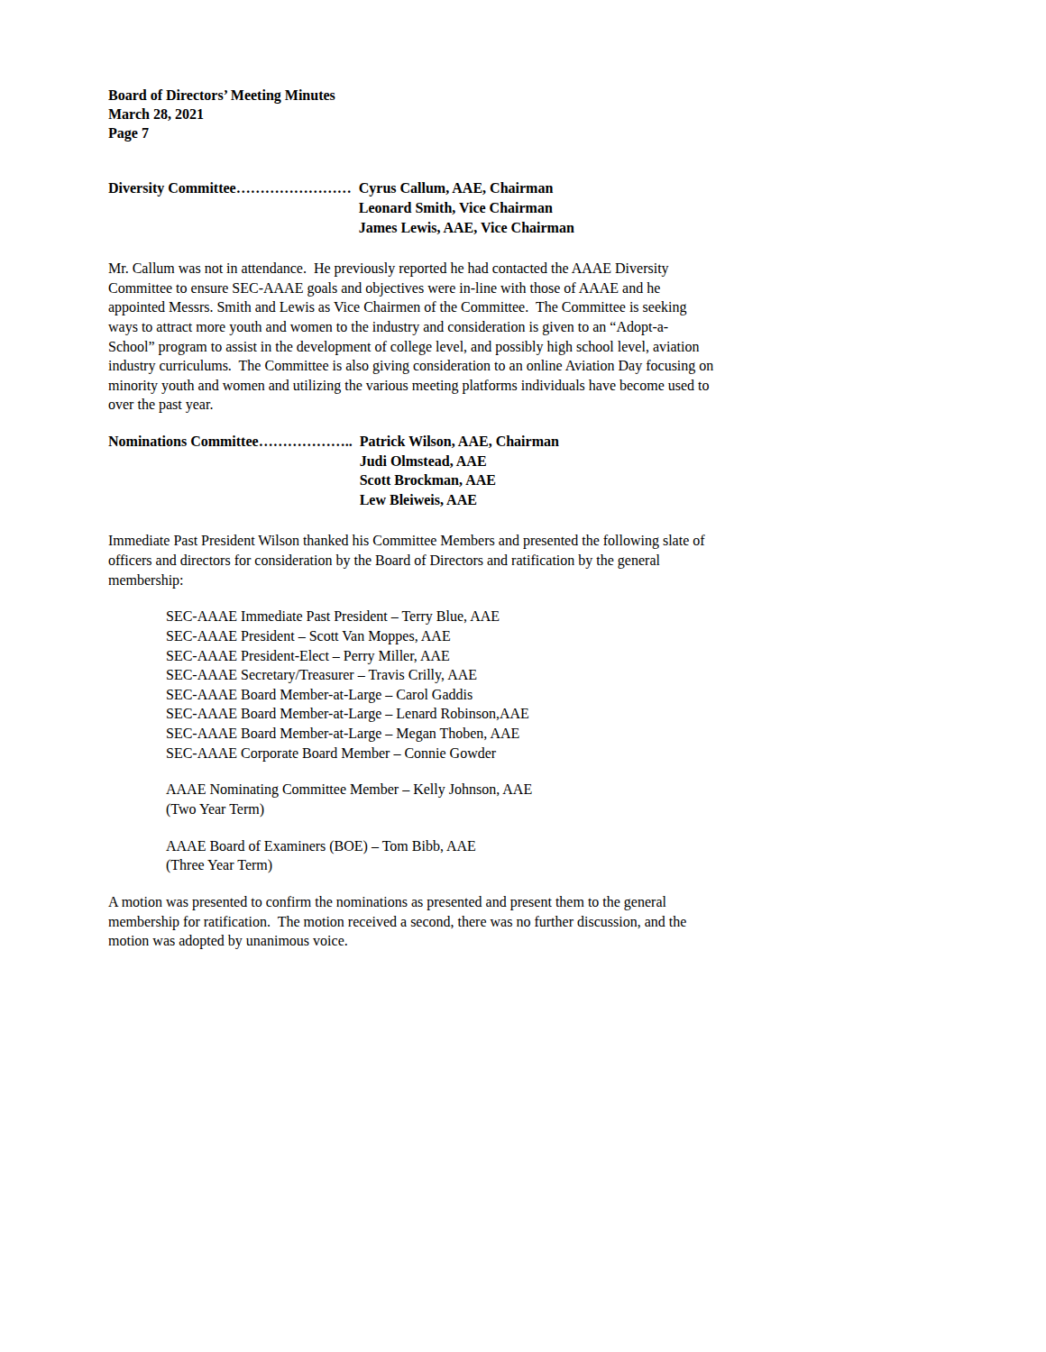Board of Directors’ Meeting Minutes
March 28, 2021
Page 7
Diversity Committee……………………
Cyrus Callum, AAE, Chairman
Leonard Smith, Vice Chairman
James Lewis, AAE, Vice Chairman
Mr. Callum was not in attendance. He previously reported he had contacted the AAAE Diversity Committee to ensure SEC-AAAE goals and objectives were in-line with those of AAAE and he appointed Messrs. Smith and Lewis as Vice Chairmen of the Committee. The Committee is seeking ways to attract more youth and women to the industry and consideration is given to an “Adopt-a-School” program to assist in the development of college level, and possibly high school level, aviation industry curriculums. The Committee is also giving consideration to an online Aviation Day focusing on minority youth and women and utilizing the various meeting platforms individuals have become used to over the past year.
Nominations Committee………………..
Patrick Wilson, AAE, Chairman
Judi Olmstead, AAE
Scott Brockman, AAE
Lew Bleiweis, AAE
Immediate Past President Wilson thanked his Committee Members and presented the following slate of officers and directors for consideration by the Board of Directors and ratification by the general membership:
SEC-AAAE Immediate Past President – Terry Blue, AAE
SEC-AAAE President – Scott Van Moppes, AAE
SEC-AAAE President-Elect – Perry Miller, AAE
SEC-AAAE Secretary/Treasurer – Travis Crilly, AAE
SEC-AAAE Board Member-at-Large – Carol Gaddis
SEC-AAAE Board Member-at-Large – Lenard Robinson,AAE
SEC-AAAE Board Member-at-Large – Megan Thoben, AAE
SEC-AAAE Corporate Board Member – Connie Gowder
AAAE Nominating Committee Member – Kelly Johnson, AAE(Two Year Term)
AAAE Board of Examiners (BOE) – Tom Bibb, AAE(Three Year Term)
A motion was presented to confirm the nominations as presented and present them to the general membership for ratification. The motion received a second, there was no further discussion, and the motion was adopted by unanimous voice.